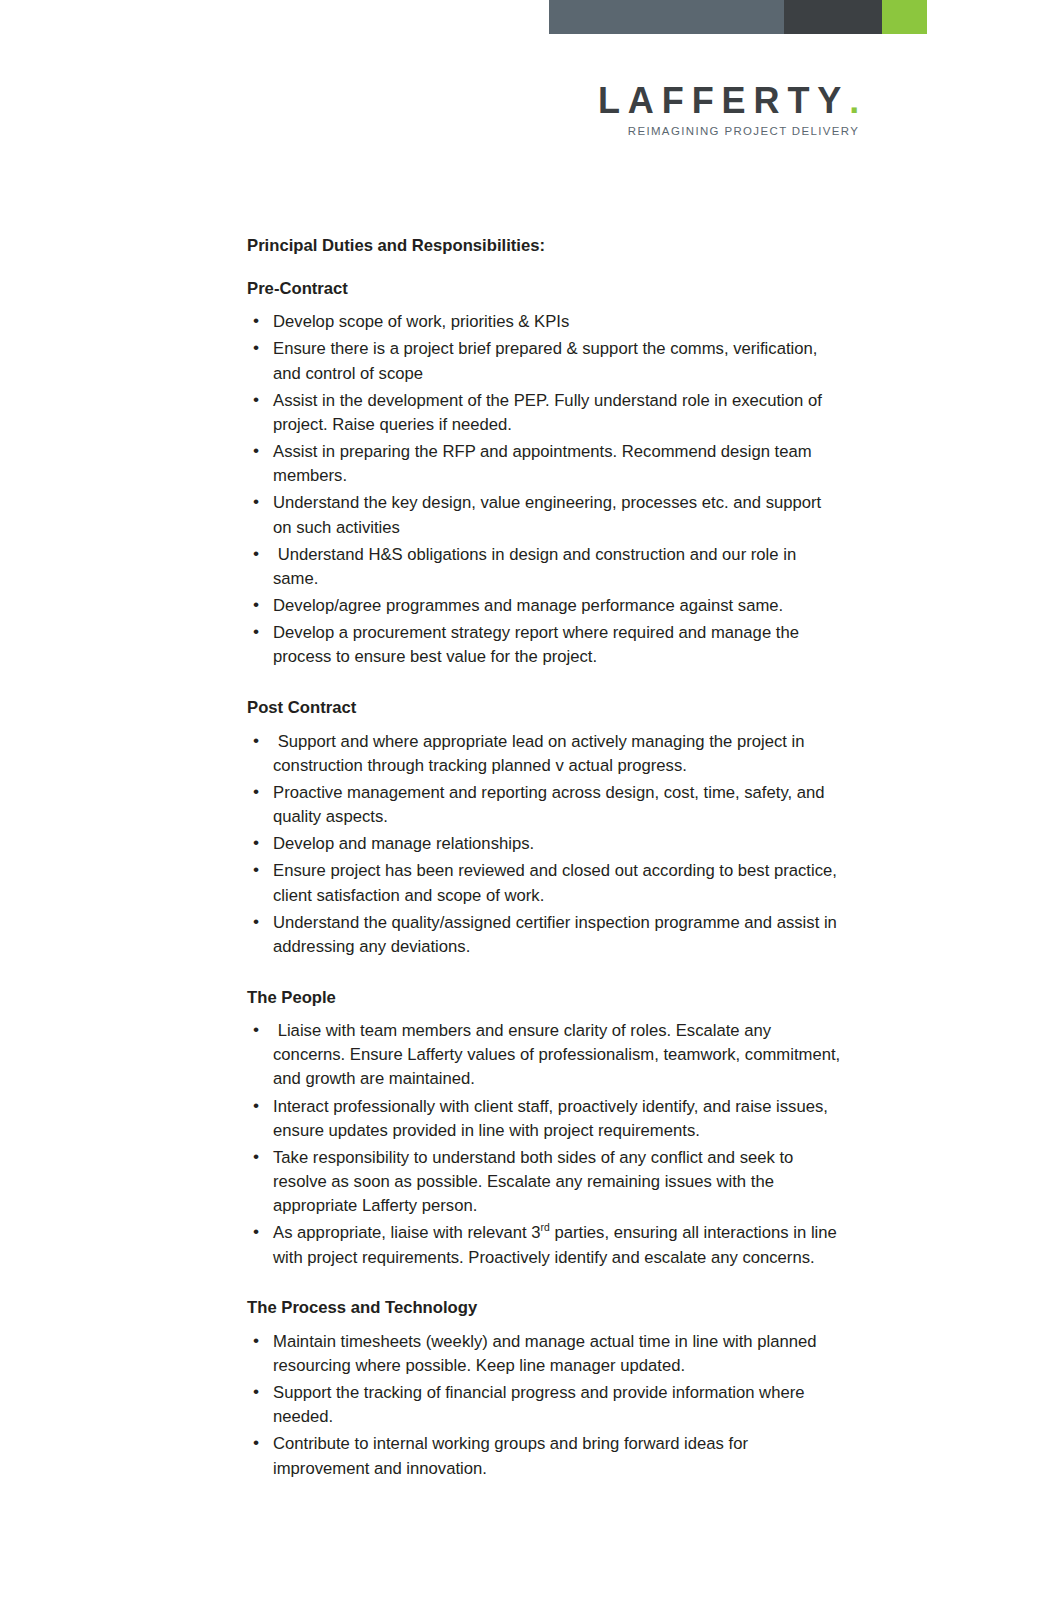LAFFERTY.
REIMAGINING PROJECT DELIVERY
Principal Duties and Responsibilities:
Pre-Contract
Develop scope of work, priorities & KPIs
Ensure there is a project brief prepared & support the comms, verification, and control of scope
Assist in the development of the PEP. Fully understand role in execution of project. Raise queries if needed.
Assist in preparing the RFP and appointments. Recommend design team members.
Understand the key design, value engineering, processes etc. and support on such activities
Understand H&S obligations in design and construction and our role in same.
Develop/agree programmes and manage performance against same.
Develop a procurement strategy report where required and manage the process to ensure best value for the project.
Post Contract
Support and where appropriate lead on actively managing the project in construction through tracking planned v actual progress.
Proactive management and reporting across design, cost, time, safety, and quality aspects.
Develop and manage relationships.
Ensure project has been reviewed and closed out according to best practice, client satisfaction and scope of work.
Understand the quality/assigned certifier inspection programme and assist in addressing any deviations.
The People
Liaise with team members and ensure clarity of roles. Escalate any concerns. Ensure Lafferty values of professionalism, teamwork, commitment, and growth are maintained.
Interact professionally with client staff, proactively identify, and raise issues, ensure updates provided in line with project requirements.
Take responsibility to understand both sides of any conflict and seek to resolve as soon as possible. Escalate any remaining issues with the appropriate Lafferty person.
As appropriate, liaise with relevant 3rd parties, ensuring all interactions in line with project requirements. Proactively identify and escalate any concerns.
The Process and Technology
Maintain timesheets (weekly) and manage actual time in line with planned resourcing where possible. Keep line manager updated.
Support the tracking of financial progress and provide information where needed.
Contribute to internal working groups and bring forward ideas for improvement and innovation.